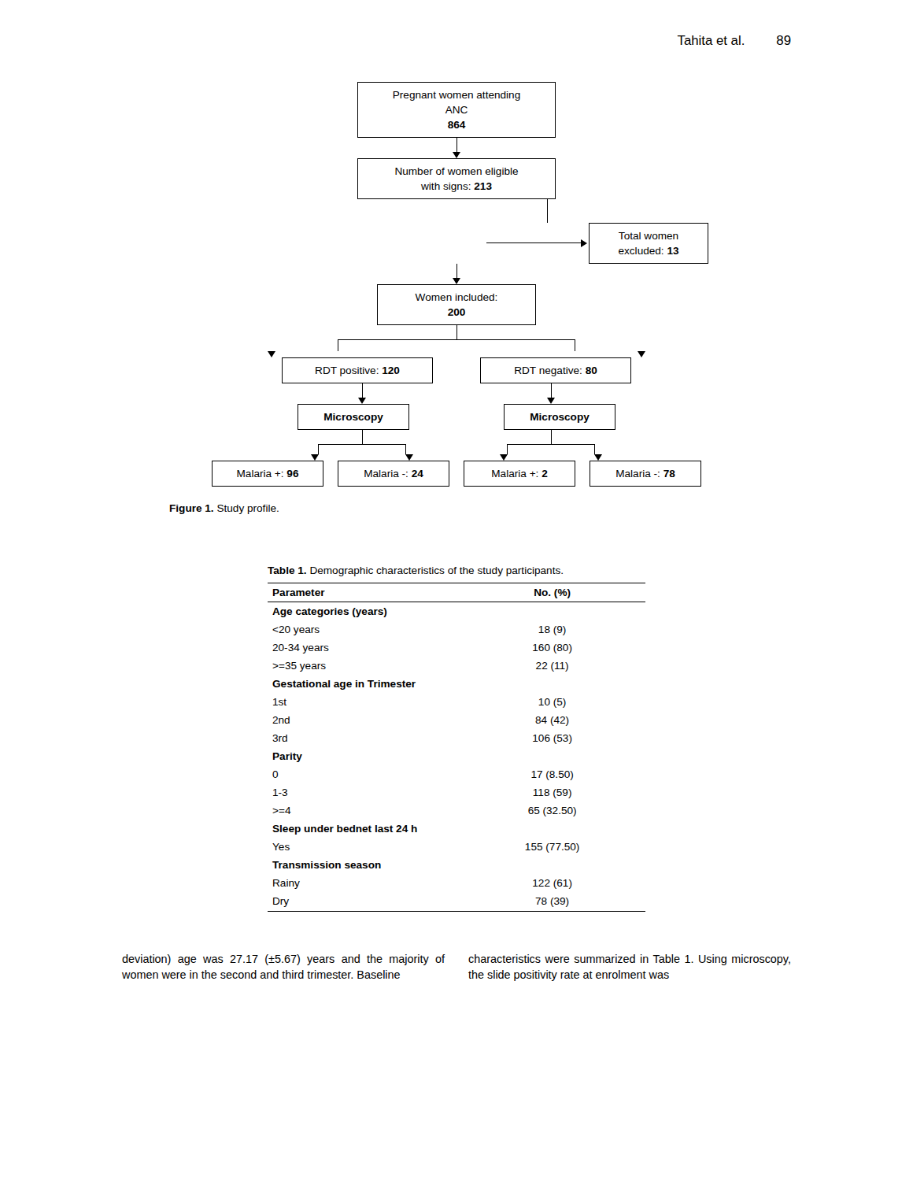Tahita et al. 89
Pregnant women attending
ANC
864
Number of women eligible
with signs: 213
Total women
excluded: 13
Women included:
200
RDT positive: 120
RDT negative: 80
Microscopy
Microscopy
Malaria +: 96
Malaria -: 24
Malaria +: 2
Malaria -: 78
Figure 1. Study profile.
Table 1. Demographic characteristics of the study participants.
| Parameter | No. (%) |
| --- | --- |
| Age categories (years) |
| <20 years | 18 (9) |
| 20-34 years | 160 (80) |
| >=35 years | 22 (11) |
| Gestational age in Trimester |
| 1st | 10 (5) |
| 2nd | 84 (42) |
| 3rd | 106 (53) |
| Parity |
| 0 | 17 (8.50) |
| 1-3 | 118 (59) |
| >=4 | 65 (32.50) |
| Sleep under bednet last 24 h |
| Yes | 155 (77.50) |
| Transmission season |
| Rainy | 122 (61) |
| Dry | 78 (39) |
deviation) age was 27.17 (±5.67) years and the majority of women were in the second and third trimester. Baseline
characteristics were summarized in Table 1. Using microscopy, the slide positivity rate at enrolment was